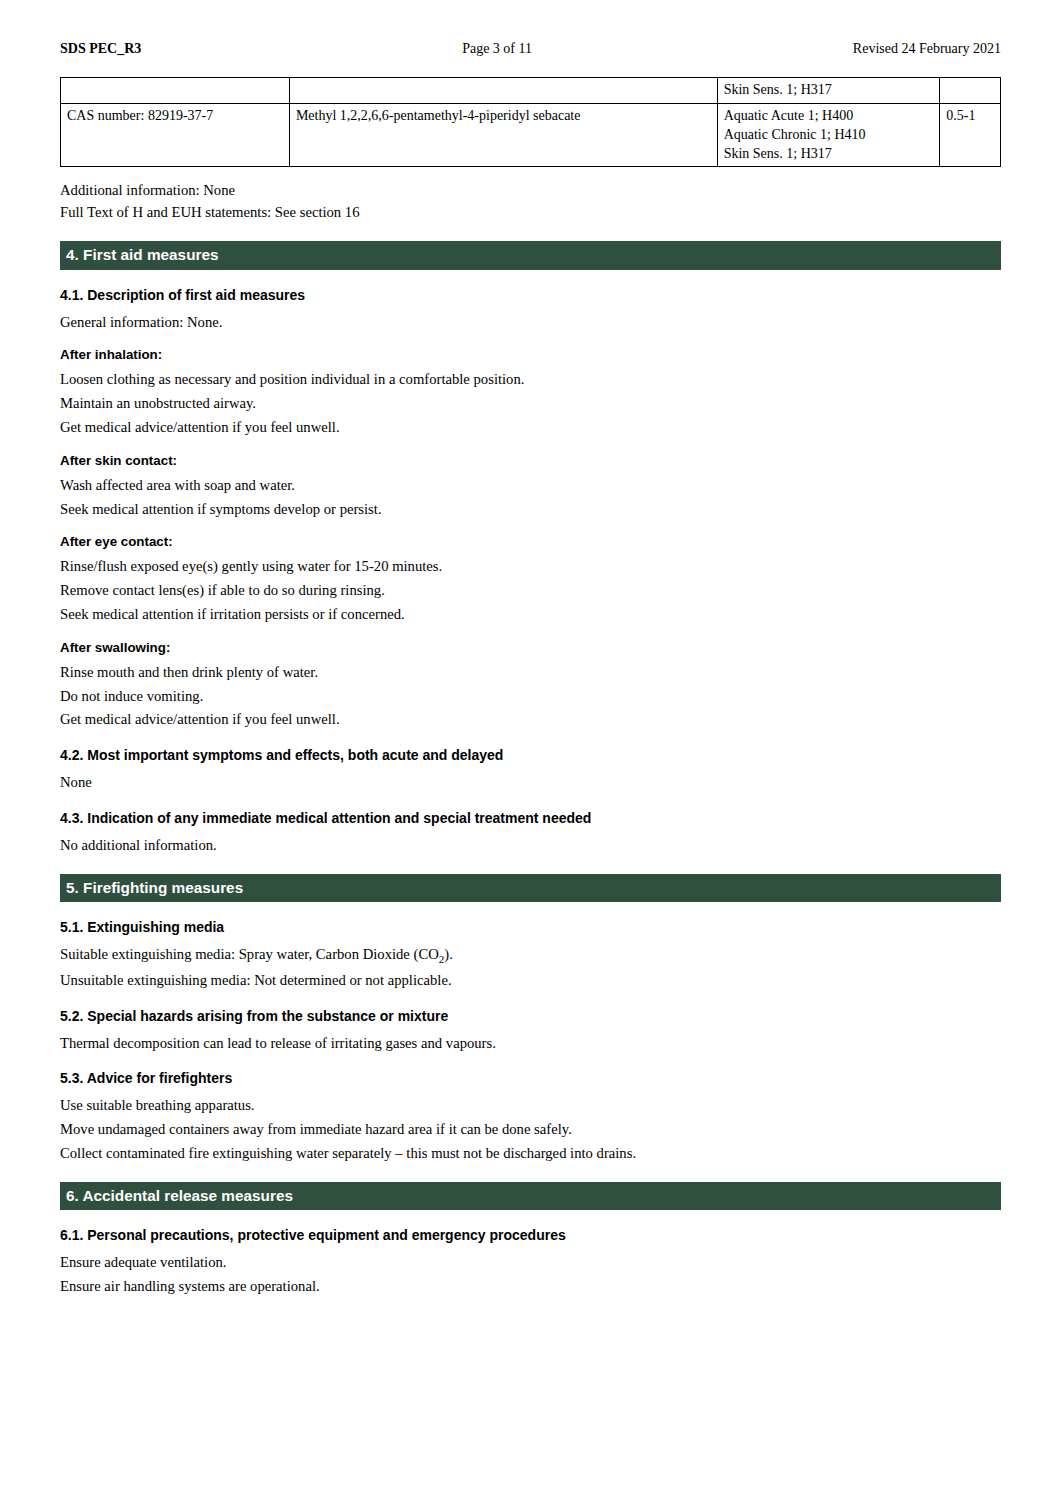SDS PEC_R3 Page 3 of 11 Revised 24 February 2021
| | | Skin Sens. 1; H317 | |
| CAS number: 82919-37-7 | Methyl 1,2,2,6,6-pentamethyl-4-piperidyl sebacate | Aquatic Acute 1; H400 Aquatic Chronic 1; H410 Skin Sens. 1; H317 | 0.5-1 |
Additional information: None
Full Text of H and EUH statements: See section 16
4. First aid measures
4.1. Description of first aid measures
General information: None.
After inhalation:
Loosen clothing as necessary and position individual in a comfortable position.
Maintain an unobstructed airway.
Get medical advice/attention if you feel unwell.
After skin contact:
Wash affected area with soap and water.
Seek medical attention if symptoms develop or persist.
After eye contact:
Rinse/flush exposed eye(s) gently using water for 15-20 minutes.
Remove contact lens(es) if able to do so during rinsing.
Seek medical attention if irritation persists or if concerned.
After swallowing:
Rinse mouth and then drink plenty of water.
Do not induce vomiting.
Get medical advice/attention if you feel unwell.
4.2. Most important symptoms and effects, both acute and delayed
None
4.3. Indication of any immediate medical attention and special treatment needed
No additional information.
5. Firefighting measures
5.1. Extinguishing media
Suitable extinguishing media: Spray water, Carbon Dioxide (CO2).
Unsuitable extinguishing media: Not determined or not applicable.
5.2. Special hazards arising from the substance or mixture
Thermal decomposition can lead to release of irritating gases and vapours.
5.3. Advice for firefighters
Use suitable breathing apparatus.
Move undamaged containers away from immediate hazard area if it can be done safely.
Collect contaminated fire extinguishing water separately – this must not be discharged into drains.
6. Accidental release measures
6.1. Personal precautions, protective equipment and emergency procedures
Ensure adequate ventilation.
Ensure air handling systems are operational.